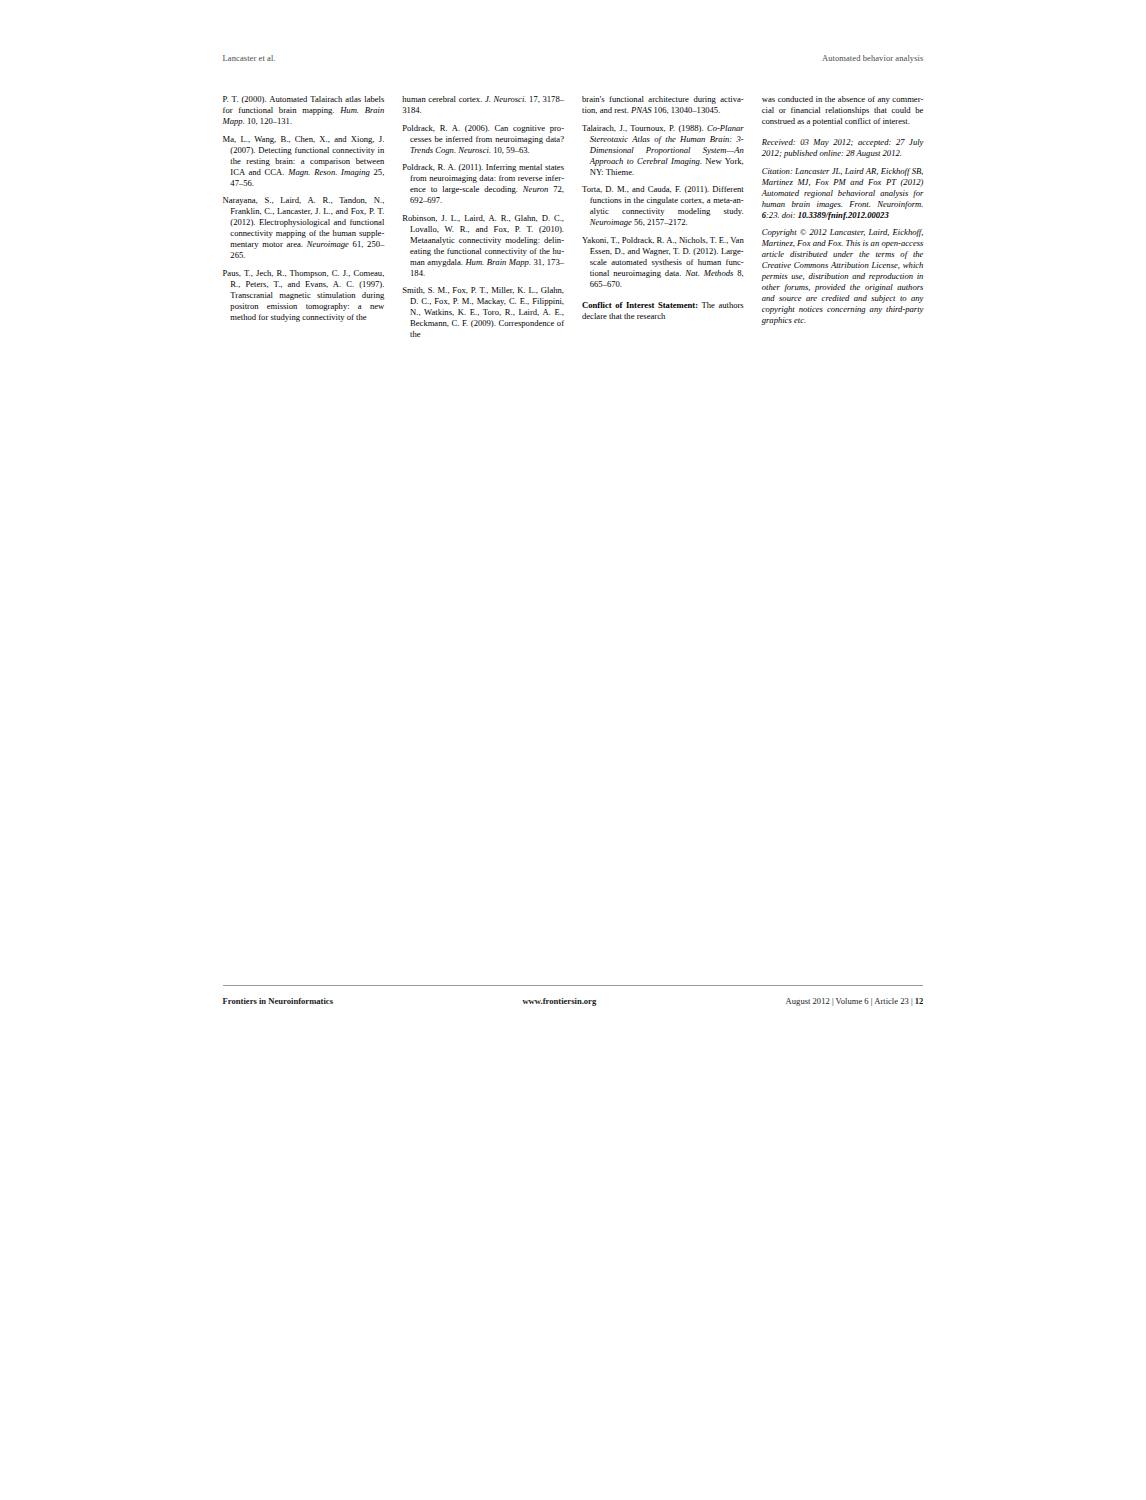Lancaster et al.
Automated behavior analysis
P. T. (2000). Automated Talairach atlas labels for functional brain mapping. Hum. Brain Mapp. 10, 120–131.
Ma, L., Wang, B., Chen, X., and Xiong, J. (2007). Detecting functional connectivity in the resting brain: a comparison between ICA and CCA. Magn. Reson. Imaging 25, 47–56.
Narayana, S., Laird, A. R., Tandon, N., Franklin, C., Lancaster, J. L., and Fox, P. T. (2012). Electrophysiological and functional connectivity mapping of the human supplementary motor area. Neuroimage 61, 250–265.
Paus, T., Jech, R., Thompson, C. J., Comeau, R., Peters, T., and Evans, A. C. (1997). Transcranial magnetic stimulation during positron emission tomography: a new method for studying connectivity of the
human cerebral cortex. J. Neurosci. 17, 3178–3184.
Poldrack, R. A. (2006). Can cognitive processes be inferred from neuroimaging data? Trends Cogn. Neurosci. 10, 59–63.
Poldrack, R. A. (2011). Inferring mental states from neuroimaging data: from reverse inference to large-scale decoding. Neuron 72, 692–697.
Robinson, J. L., Laird, A. R., Glahn, D. C., Lovallo, W. R., and Fox, P. T. (2010). Metaanalytic connectivity modeling: delineating the functional connectivity of the human amygdala. Hum. Brain Mapp. 31, 173–184.
Smith, S. M., Fox, P. T., Miller, K. L., Glahn, D. C., Fox, P. M., Mackay, C. E., Filippini, N., Watkins, K. E., Toro, R., Laird, A. E., Beckmann, C. F. (2009). Correspondence of the
brain's functional architecture during activation, and rest. PNAS 106, 13040–13045.
Talairach, J., Tournoux, P. (1988). Co-Planar Stereotaxic Atlas of the Human Brain: 3-Dimensional Proportional System—An Approach to Cerebral Imaging. New York, NY: Thieme.
Torta, D. M., and Cauda, F. (2011). Different functions in the cingulate cortex, a meta-analytic connectivity modeling study. Neuroimage 56, 2157–2172.
Yakoni, T., Poldrack, R. A., Nichols, T. E., Van Essen, D., and Wagner, T. D. (2012). Large-scale automated systhesis of human functional neuroimaging data. Nat. Methods 8, 665–670.
Conflict of Interest Statement: The authors declare that the research
was conducted in the absence of any commercial or financial relationships that could be construed as a potential conflict of interest.
Received: 03 May 2012; accepted: 27 July 2012; published online: 28 August 2012.
Citation: Lancaster JL, Laird AR, Eickhoff SB, Martinez MJ, Fox PM and Fox PT (2012) Automated regional behavioral analysis for human brain images. Front. Neuroinform. 6:23. doi: 10.3389/fninf.2012.00023
Copyright © 2012 Lancaster, Laird, Eickhoff, Martinez, Fox and Fox. This is an open-access article distributed under the terms of the Creative Commons Attribution License, which permits use, distribution and reproduction in other forums, provided the original authors and source are credited and subject to any copyright notices concerning any third-party graphics etc.
Frontiers in Neuroinformatics
www.frontiersin.org
August 2012 | Volume 6 | Article 23 | 12